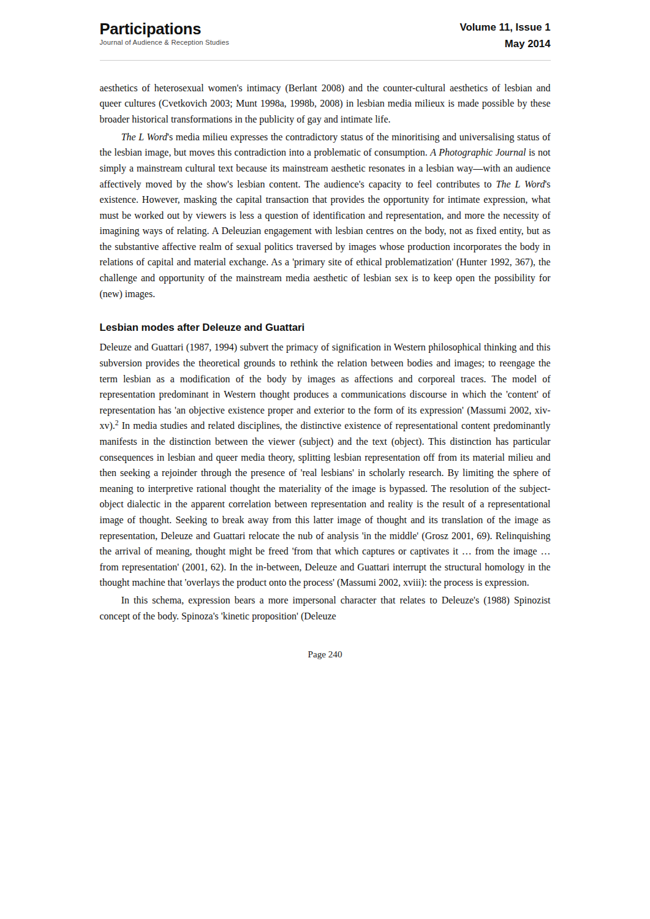Participations
Journal of Audience & Reception Studies
Volume 11, Issue 1 May 2014
aesthetics of heterosexual women's intimacy (Berlant 2008) and the counter-cultural aesthetics of lesbian and queer cultures (Cvetkovich 2003; Munt 1998a, 1998b, 2008) in lesbian media milieux is made possible by these broader historical transformations in the publicity of gay and intimate life.
The L Word's media milieu expresses the contradictory status of the minoritising and universalising status of the lesbian image, but moves this contradiction into a problematic of consumption. A Photographic Journal is not simply a mainstream cultural text because its mainstream aesthetic resonates in a lesbian way—with an audience affectively moved by the show's lesbian content. The audience's capacity to feel contributes to The L Word's existence. However, masking the capital transaction that provides the opportunity for intimate expression, what must be worked out by viewers is less a question of identification and representation, and more the necessity of imagining ways of relating. A Deleuzian engagement with lesbian centres on the body, not as fixed entity, but as the substantive affective realm of sexual politics traversed by images whose production incorporates the body in relations of capital and material exchange. As a 'primary site of ethical problematization' (Hunter 1992, 367), the challenge and opportunity of the mainstream media aesthetic of lesbian sex is to keep open the possibility for (new) images.
Lesbian modes after Deleuze and Guattari
Deleuze and Guattari (1987, 1994) subvert the primacy of signification in Western philosophical thinking and this subversion provides the theoretical grounds to rethink the relation between bodies and images; to reengage the term lesbian as a modification of the body by images as affections and corporeal traces. The model of representation predominant in Western thought produces a communications discourse in which the 'content' of representation has 'an objective existence proper and exterior to the form of its expression' (Massumi 2002, xiv-xv).2 In media studies and related disciplines, the distinctive existence of representational content predominantly manifests in the distinction between the viewer (subject) and the text (object). This distinction has particular consequences in lesbian and queer media theory, splitting lesbian representation off from its material milieu and then seeking a rejoinder through the presence of 'real lesbians' in scholarly research. By limiting the sphere of meaning to interpretive rational thought the materiality of the image is bypassed. The resolution of the subject-object dialectic in the apparent correlation between representation and reality is the result of a representational image of thought. Seeking to break away from this latter image of thought and its translation of the image as representation, Deleuze and Guattari relocate the nub of analysis 'in the middle' (Grosz 2001, 69). Relinquishing the arrival of meaning, thought might be freed 'from that which captures or captivates it … from the image … from representation' (2001, 62). In the in-between, Deleuze and Guattari interrupt the structural homology in the thought machine that 'overlays the product onto the process' (Massumi 2002, xviii): the process is expression.
In this schema, expression bears a more impersonal character that relates to Deleuze's (1988) Spinozist concept of the body. Spinoza's 'kinetic proposition' (Deleuze
Page 240